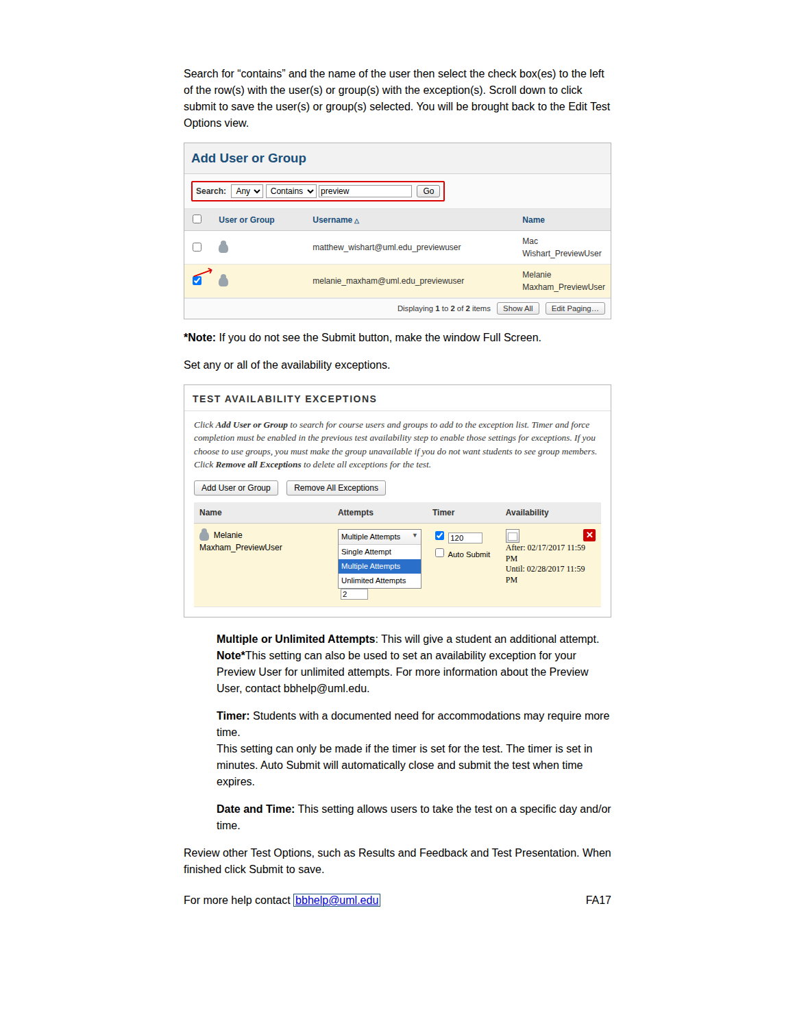Search for “contains” and the name of the user then select the check box(es) to the left of the row(s) with the user(s) or group(s) with the exception(s). Scroll down to click submit to save the user(s) or group(s) selected. You will be brought back to the Edit Test Options view.
Add User or Group
Search: Any Contains Go
| | User or Group | Username | Name |
| --- | --- | --- | --- |
| | | matthew_wishart@uml.edu_previewuser | Mac Wishart_PreviewUser |
| | ⟶ | melanie_maxham@uml.edu_previewuser | Melanie Maxham_PreviewUser |
Displaying 1 to 2 of 2 items Show All Edit Paging…
*Note: If you do not see the Submit button, make the window Full Screen.
Set any or all of the availability exceptions.
TEST AVAILABILITY EXCEPTIONS
Click Add User or Group to search for course users and groups to add to the exception list. Timer and force completion must be enabled in the previous test availability step to enable those settings for exceptions. If you choose to use groups, you must make the group unavailable if you do not want students to see group members. Click Remove all Exceptions to delete all exceptions for the test.
Add User or Group Remove All Exceptions
| Name | Attempts | Timer | Availability |
| --- | --- | --- | --- |
| Melanie Maxham_PreviewUser | Multiple Attempts Single Attempt Multiple Attempts Unlimited Attempts | Auto Submit | ✕ After: 02/17/2017 11:59 PM Until: 02/28/2017 11:59 PM |
Multiple or Unlimited Attempts: This will give a student an additional attempt.
Note*This setting can also be used to set an availability exception for your Preview User for unlimited attempts. For more information about the Preview User, contact bbhelp@uml.edu.
Timer: Students with a documented need for accommodations may require more time.
This setting can only be made if the timer is set for the test. The timer is set in minutes. Auto Submit will automatically close and submit the test when time expires.
Date and Time: This setting allows users to take the test on a specific day and/or time.
Review other Test Options, such as Results and Feedback and Test Presentation. When finished click Submit to save.
For more help contact bbhelp@uml.edu
FA17